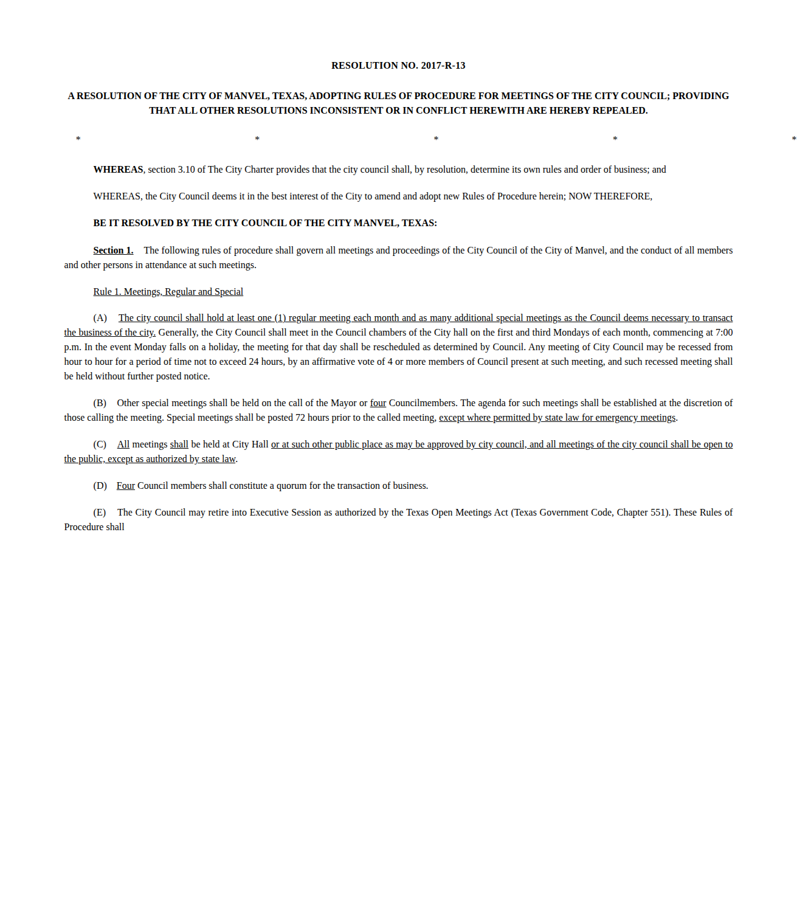RESOLUTION NO. 2017-R-13
A Resolution of the City of Manvel, Texas, Adopting Rules of Procedure for Meetings of the City Council; Providing that all other Resolutions Inconsistent or in Conflict Herewith are Hereby Repealed.
* * * * *
WHEREAS, section 3.10 of The City Charter provides that the city council shall, by resolution, determine its own rules and order of business; and
WHEREAS, the City Council deems it in the best interest of the City to amend and adopt new Rules of Procedure herein; NOW THEREFORE,
BE IT RESOLVED BY THE CITY COUNCIL OF THE CITY MANVEL, TEXAS:
Section 1. The following rules of procedure shall govern all meetings and proceedings of the City Council of the City of Manvel, and the conduct of all members and other persons in attendance at such meetings.
Rule 1. Meetings, Regular and Special
(A) The city council shall hold at least one (1) regular meeting each month and as many additional special meetings as the Council deems necessary to transact the business of the city. Generally, the City Council shall meet in the Council chambers of the City hall on the first and third Mondays of each month, commencing at 7:00 p.m. In the event Monday falls on a holiday, the meeting for that day shall be rescheduled as determined by Council. Any meeting of City Council may be recessed from hour to hour for a period of time not to exceed 24 hours, by an affirmative vote of 4 or more members of Council present at such meeting, and such recessed meeting shall be held without further posted notice.
(B) Other special meetings shall be held on the call of the Mayor or four Councilmembers. The agenda for such meetings shall be established at the discretion of those calling the meeting. Special meetings shall be posted 72 hours prior to the called meeting, except where permitted by state law for emergency meetings.
(C) All meetings shall be held at City Hall or at such other public place as may be approved by city council, and all meetings of the city council shall be open to the public, except as authorized by state law.
(D) Four Council members shall constitute a quorum for the transaction of business.
(E) The City Council may retire into Executive Session as authorized by the Texas Open Meetings Act (Texas Government Code, Chapter 551). These Rules of Procedure shall